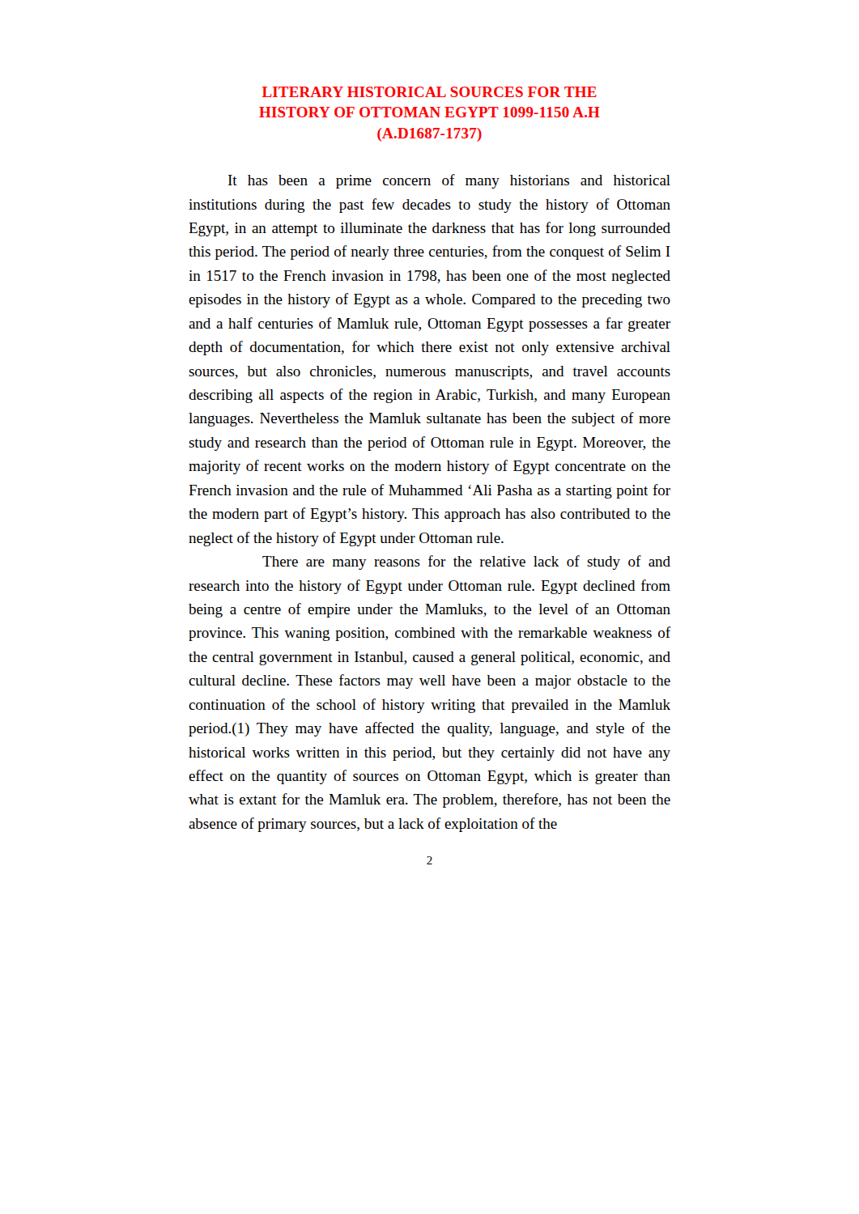Literary Historical Sources for the
History of Ottoman Egypt 1099-1150 A.H
(A.D1687-1737)
It has been a prime concern of many historians and historical institutions during the past few decades to study the history of Ottoman Egypt, in an attempt to illuminate the darkness that has for long surrounded this period. The period of nearly three centuries, from the conquest of Selim I in 1517 to the French invasion in 1798, has been one of the most neglected episodes in the history of Egypt as a whole. Compared to the preceding two and a half centuries of Mamluk rule, Ottoman Egypt possesses a far greater depth of documentation, for which there exist not only extensive archival sources, but also chronicles, numerous manuscripts, and travel accounts describing all aspects of the region in Arabic, Turkish, and many European languages. Nevertheless the Mamluk sultanate has been the subject of more study and research than the period of Ottoman rule in Egypt. Moreover, the majority of recent works on the modern history of Egypt concentrate on the French invasion and the rule of Muhammed ‘Ali Pasha as a starting point for the modern part of Egypt’s history. This approach has also contributed to the neglect of the history of Egypt under Ottoman rule.
There are many reasons for the relative lack of study of and research into the history of Egypt under Ottoman rule. Egypt declined from being a centre of empire under the Mamluks, to the level of an Ottoman province. This waning position, combined with the remarkable weakness of the central government in Istanbul, caused a general political, economic, and cultural decline. These factors may well have been a major obstacle to the continuation of the school of history writing that prevailed in the Mamluk period.(1) They may have affected the quality, language, and style of the historical works written in this period, but they certainly did not have any effect on the quantity of sources on Ottoman Egypt, which is greater than what is extant for the Mamluk era. The problem, therefore, has not been the absence of primary sources, but a lack of exploitation of the
2